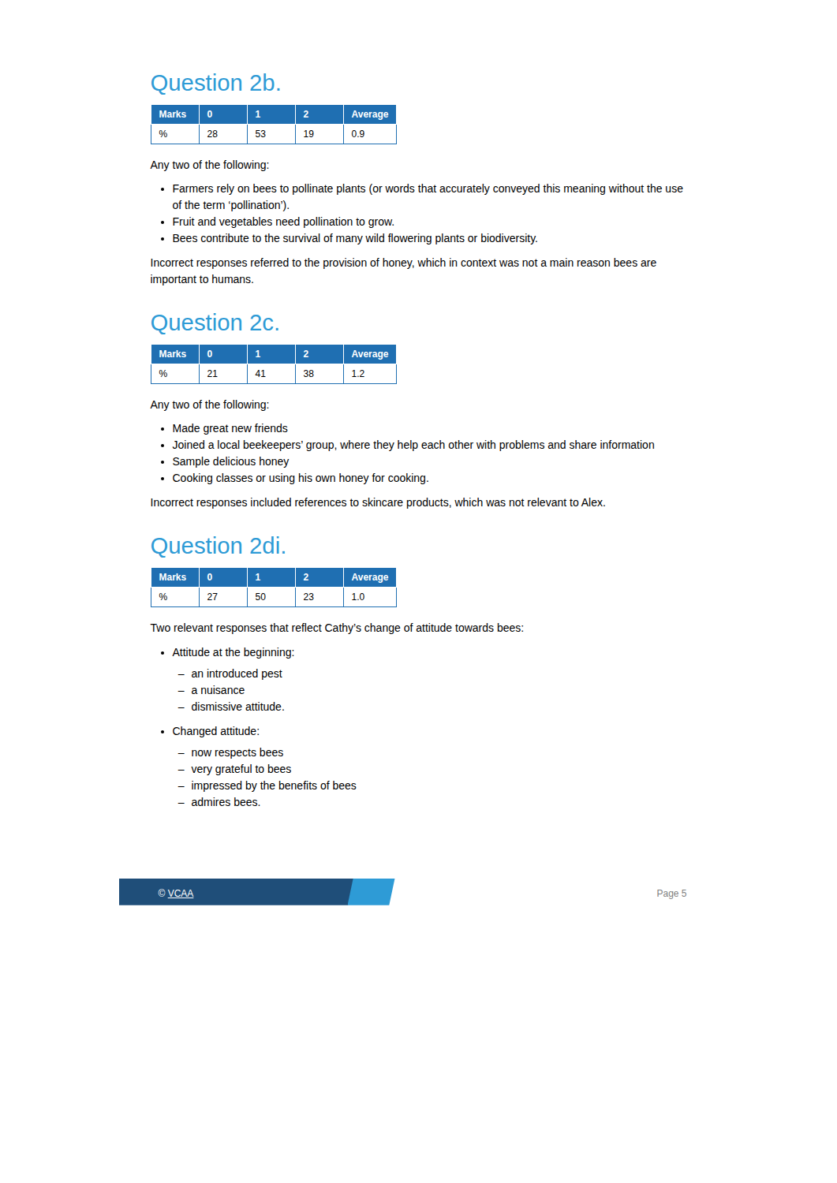Question 2b.
| Marks | 0 | 1 | 2 | Average |
| --- | --- | --- | --- | --- |
| % | 28 | 53 | 19 | 0.9 |
Any two of the following:
Farmers rely on bees to pollinate plants (or words that accurately conveyed this meaning without the use of the term ‘pollination’).
Fruit and vegetables need pollination to grow.
Bees contribute to the survival of many wild flowering plants or biodiversity.
Incorrect responses referred to the provision of honey, which in context was not a main reason bees are important to humans.
Question 2c.
| Marks | 0 | 1 | 2 | Average |
| --- | --- | --- | --- | --- |
| % | 21 | 41 | 38 | 1.2 |
Any two of the following:
Made great new friends
Joined a local beekeepers’ group, where they help each other with problems and share information
Sample delicious honey
Cooking classes or using his own honey for cooking.
Incorrect responses included references to skincare products, which was not relevant to Alex.
Question 2di.
| Marks | 0 | 1 | 2 | Average |
| --- | --- | --- | --- | --- |
| % | 27 | 50 | 23 | 1.0 |
Two relevant responses that reflect Cathy’s change of attitude towards bees:
Attitude at the beginning:
an introduced pest
a nuisance
dismissive attitude.
Changed attitude:
now respects bees
very grateful to bees
impressed by the benefits of bees
admires bees.
© VCAA
Page 5